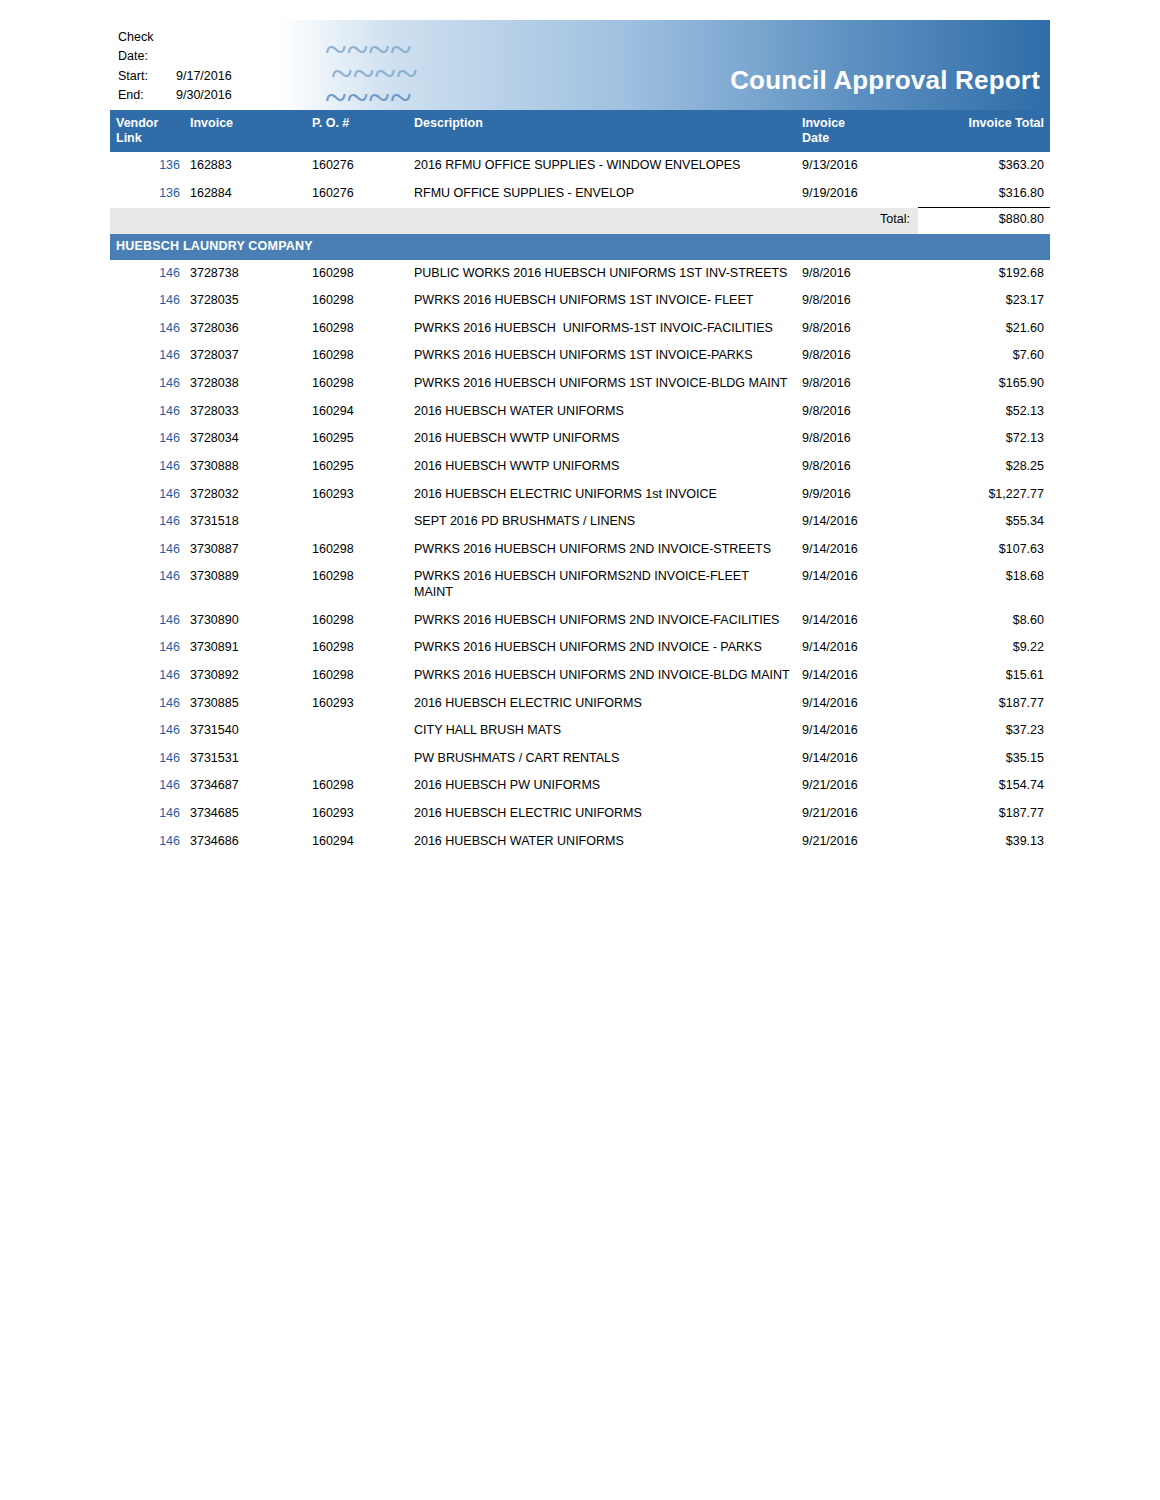Check Date:
Start: 9/17/2016
End: 9/30/2016
~~~~
~~~~
~~~~
Council Approval Report
| Vendor Link | Invoice | P. O. # | Description | Invoice Date | Invoice Total |
| --- | --- | --- | --- | --- | --- |
| 136 | 162883 | 160276 | 2016 RFMU OFFICE SUPPLIES - WINDOW ENVELOPES | 9/13/2016 | $363.20 |
| 136 | 162884 | 160276 | RFMU OFFICE SUPPLIES - ENVELOP | 9/19/2016 | $316.80 |
| | | Total: | $880.80 |
| HUEBSCH LAUNDRY COMPANY |
| 146 | 3728738 | 160298 | PUBLIC WORKS 2016 HUEBSCH UNIFORMS 1ST INV-STREETS | 9/8/2016 | $192.68 |
| 146 | 3728035 | 160298 | PWRKS 2016 HUEBSCH UNIFORMS 1ST INVOICE- FLEET | 9/8/2016 | $23.17 |
| 146 | 3728036 | 160298 | PWRKS 2016 HUEBSCH UNIFORMS-1ST INVOIC-FACILITIES | 9/8/2016 | $21.60 |
| 146 | 3728037 | 160298 | PWRKS 2016 HUEBSCH UNIFORMS 1ST INVOICE-PARKS | 9/8/2016 | $7.60 |
| 146 | 3728038 | 160298 | PWRKS 2016 HUEBSCH UNIFORMS 1ST INVOICE-BLDG MAINT | 9/8/2016 | $165.90 |
| 146 | 3728033 | 160294 | 2016 HUEBSCH WATER UNIFORMS | 9/8/2016 | $52.13 |
| 146 | 3728034 | 160295 | 2016 HUEBSCH WWTP UNIFORMS | 9/8/2016 | $72.13 |
| 146 | 3730888 | 160295 | 2016 HUEBSCH WWTP UNIFORMS | 9/8/2016 | $28.25 |
| 146 | 3728032 | 160293 | 2016 HUEBSCH ELECTRIC UNIFORMS 1st INVOICE | 9/9/2016 | $1,227.77 |
| 146 | 3731518 | | SEPT 2016 PD BRUSHMATS / LINENS | 9/14/2016 | $55.34 |
| 146 | 3730887 | 160298 | PWRKS 2016 HUEBSCH UNIFORMS 2ND INVOICE-STREETS | 9/14/2016 | $107.63 |
| 146 | 3730889 | 160298 | PWRKS 2016 HUEBSCH UNIFORMS2ND INVOICE-FLEET MAINT | 9/14/2016 | $18.68 |
| 146 | 3730890 | 160298 | PWRKS 2016 HUEBSCH UNIFORMS 2ND INVOICE-FACILITIES | 9/14/2016 | $8.60 |
| 146 | 3730891 | 160298 | PWRKS 2016 HUEBSCH UNIFORMS 2ND INVOICE - PARKS | 9/14/2016 | $9.22 |
| 146 | 3730892 | 160298 | PWRKS 2016 HUEBSCH UNIFORMS 2ND INVOICE-BLDG MAINT | 9/14/2016 | $15.61 |
| 146 | 3730885 | 160293 | 2016 HUEBSCH ELECTRIC UNIFORMS | 9/14/2016 | $187.77 |
| 146 | 3731540 | | CITY HALL BRUSH MATS | 9/14/2016 | $37.23 |
| 146 | 3731531 | | PW BRUSHMATS / CART RENTALS | 9/14/2016 | $35.15 |
| 146 | 3734687 | 160298 | 2016 HUEBSCH PW UNIFORMS | 9/21/2016 | $154.74 |
| 146 | 3734685 | 160293 | 2016 HUEBSCH ELECTRIC UNIFORMS | 9/21/2016 | $187.77 |
| 146 | 3734686 | 160294 | 2016 HUEBSCH WATER UNIFORMS | 9/21/2016 | $39.13 |